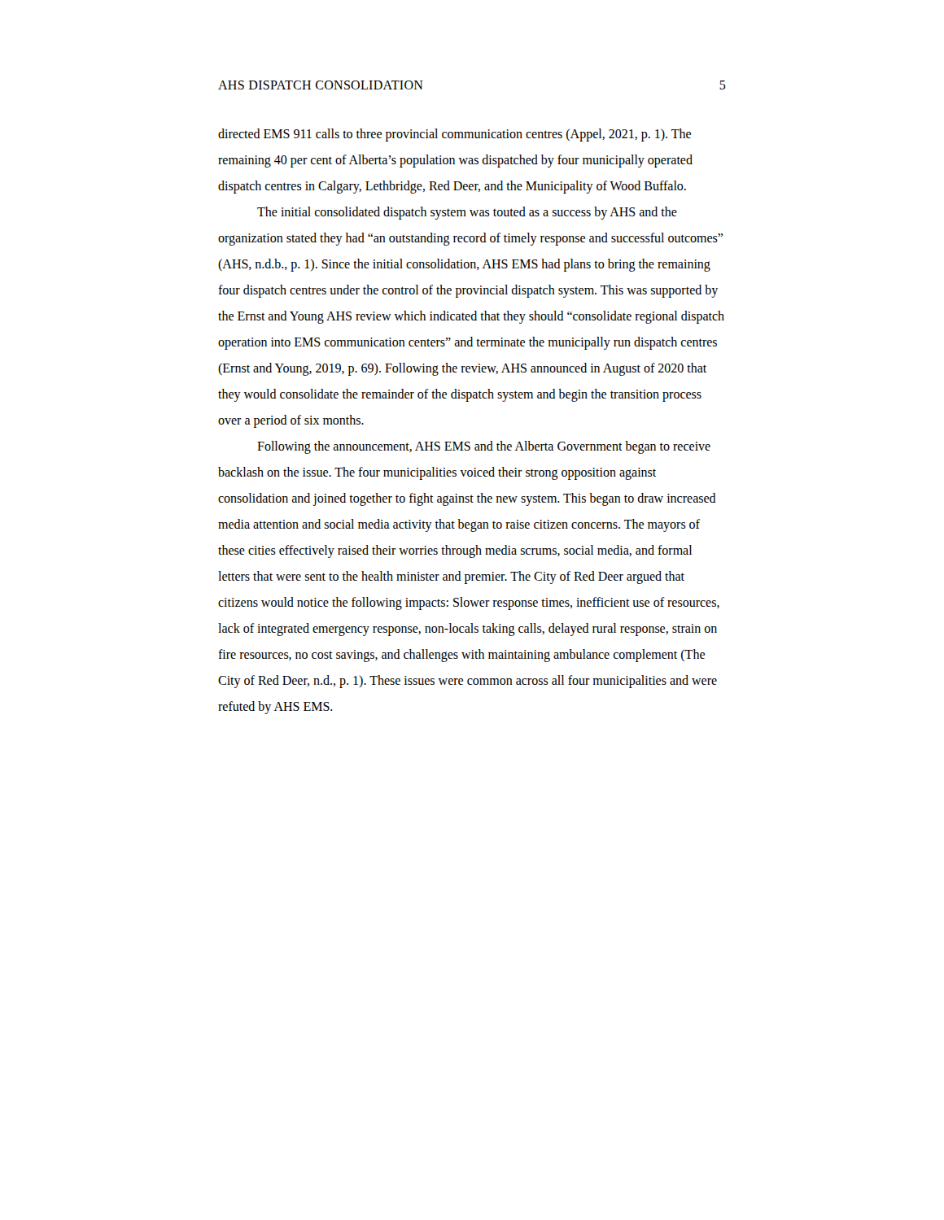AHS Dispatch Consolidation 5
directed EMS 911 calls to three provincial communication centres (Appel, 2021, p. 1). The remaining 40 per cent of Alberta’s population was dispatched by four municipally operated dispatch centres in Calgary, Lethbridge, Red Deer, and the Municipality of Wood Buffalo.
The initial consolidated dispatch system was touted as a success by AHS and the organization stated they had “an outstanding record of timely response and successful outcomes” (AHS, n.d.b., p. 1). Since the initial consolidation, AHS EMS had plans to bring the remaining four dispatch centres under the control of the provincial dispatch system. This was supported by the Ernst and Young AHS review which indicated that they should “consolidate regional dispatch operation into EMS communication centers” and terminate the municipally run dispatch centres (Ernst and Young, 2019, p. 69). Following the review, AHS announced in August of 2020 that they would consolidate the remainder of the dispatch system and begin the transition process over a period of six months.
Following the announcement, AHS EMS and the Alberta Government began to receive backlash on the issue. The four municipalities voiced their strong opposition against consolidation and joined together to fight against the new system. This began to draw increased media attention and social media activity that began to raise citizen concerns. The mayors of these cities effectively raised their worries through media scrums, social media, and formal letters that were sent to the health minister and premier. The City of Red Deer argued that citizens would notice the following impacts: Slower response times, inefficient use of resources, lack of integrated emergency response, non-locals taking calls, delayed rural response, strain on fire resources, no cost savings, and challenges with maintaining ambulance complement (The City of Red Deer, n.d., p. 1). These issues were common across all four municipalities and were refuted by AHS EMS.